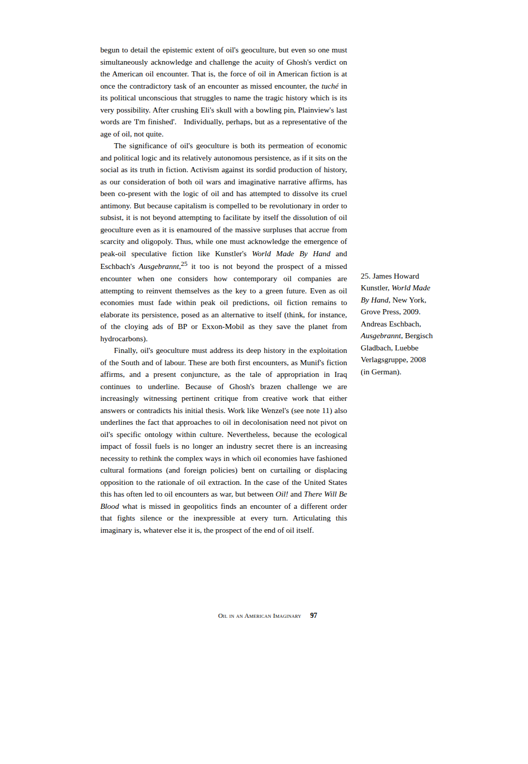begun to detail the epistemic extent of oil's geoculture, but even so one must simultaneously acknowledge and challenge the acuity of Ghosh's verdict on the American oil encounter. That is, the force of oil in American fiction is at once the contradictory task of an encounter as missed encounter, the tuché in its political unconscious that struggles to name the tragic history which is its very possibility. After crushing Eli's skull with a bowling pin, Plainview's last words are 'I'm finished'. Individually, perhaps, but as a representative of the age of oil, not quite.
The significance of oil's geoculture is both its permeation of economic and political logic and its relatively autonomous persistence, as if it sits on the social as its truth in fiction. Activism against its sordid production of history, as our consideration of both oil wars and imaginative narrative affirms, has been co-present with the logic of oil and has attempted to dissolve its cruel antimony. But because capitalism is compelled to be revolutionary in order to subsist, it is not beyond attempting to facilitate by itself the dissolution of oil geoculture even as it is enamoured of the massive surpluses that accrue from scarcity and oligopoly. Thus, while one must acknowledge the emergence of peak-oil speculative fiction like Kunstler's World Made By Hand and Eschbach's Ausgebrannt,25 it too is not beyond the prospect of a missed encounter when one considers how contemporary oil companies are attempting to reinvent themselves as the key to a green future. Even as oil economies must fade within peak oil predictions, oil fiction remains to elaborate its persistence, posed as an alternative to itself (think, for instance, of the cloying ads of BP or Exxon-Mobil as they save the planet from hydrocarbons).
Finally, oil's geoculture must address its deep history in the exploitation of the South and of labour. These are both first encounters, as Munif's fiction affirms, and a present conjuncture, as the tale of appropriation in Iraq continues to underline. Because of Ghosh's brazen challenge we are increasingly witnessing pertinent critique from creative work that either answers or contradicts his initial thesis. Work like Wenzel's (see note 11) also underlines the fact that approaches to oil in decolonisation need not pivot on oil's specific ontology within culture. Nevertheless, because the ecological impact of fossil fuels is no longer an industry secret there is an increasing necessity to rethink the complex ways in which oil economies have fashioned cultural formations (and foreign policies) bent on curtailing or displacing opposition to the rationale of oil extraction. In the case of the United States this has often led to oil encounters as war, but between Oil! and There Will Be Blood what is missed in geopolitics finds an encounter of a different order that fights silence or the inexpressible at every turn. Articulating this imaginary is, whatever else it is, the prospect of the end of oil itself.
25. James Howard Kunstler, World Made By Hand, New York, Grove Press, 2009. Andreas Eschbach, Ausgebrannt, Bergisch Gladbach, Luebbe Verlagsgruppe, 2008 (in German).
Oil in an American Imaginary 97